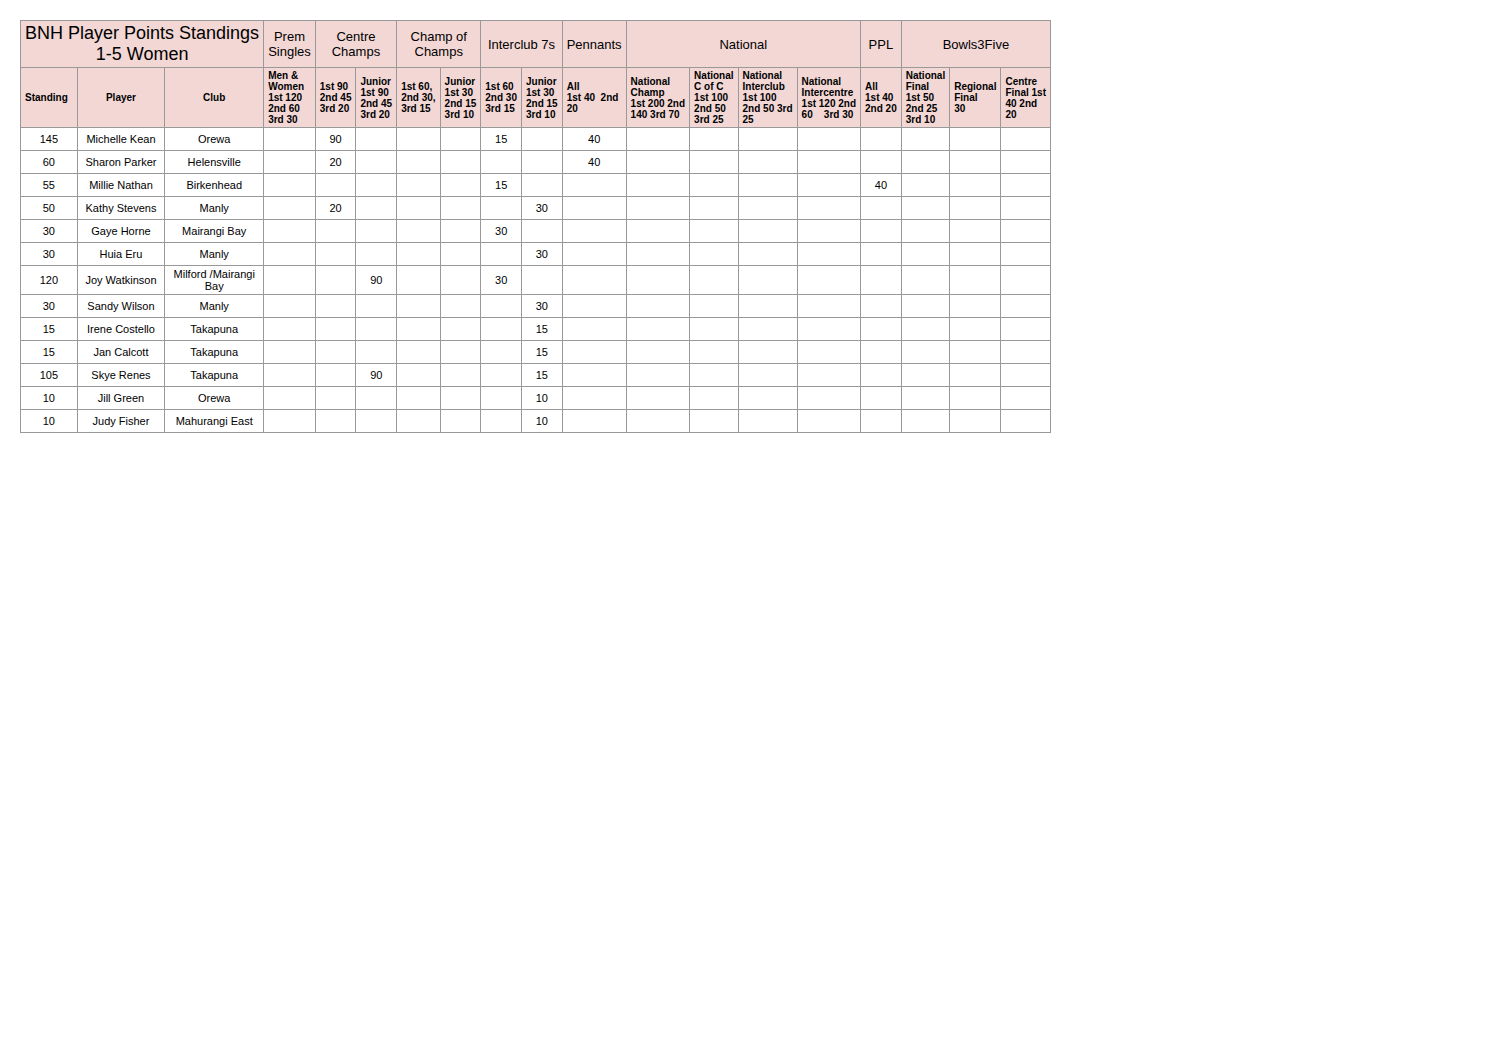| BNH Player Points Standings 1-5 Women | Prem Singles | Centre Champs | Champ of Champs | Interclub 7s | Pennants | National | PPL | Bowls3Five |
| --- | --- | --- | --- | --- | --- | --- | --- | --- |
| Standing | Player | Club | Men & Women 1st 120 2nd 60 3rd 30 | 1st 90 2nd 45 3rd 20 | Junior 1st 90 2nd 45 3rd 20 | 1st 60, 2nd 30, 3rd 15 | Junior 1st 30 2nd 15 3rd 10 | 1st 60 2nd 30 3rd 15 | Junior 1st 30 2nd 15 3rd 10 | All 1st 40 2nd 20 | National Champ 1st 200 2nd 140 3rd 70 | National C of C 1st 100 2nd 50 3rd 25 | National Interclub 1st 100 2nd 50 3rd 25 | National Intercentre 1st 120 2nd 60 3rd 30 | All 1st 40 2nd 20 | National Final 1st 50 2nd 25 3rd 10 | Regional Final 30 | Centre Final 1st 40 2nd 20 |
| 145 | Michelle Kean | Orewa | | 90 | | | | 15 | | 40 | | | | | | | | |
| 60 | Sharon Parker | Helensville | | 20 | | | | | | 40 | | | | | | | | |
| 55 | Millie Nathan | Birkenhead | | | | | | 15 | | | | | | | 40 | | | |
| 50 | Kathy Stevens | Manly | | 20 | | | | | 30 | | | | | | | | | |
| 30 | Gaye Horne | Mairangi Bay | | | | | | 30 | | | | | | | | | | |
| 30 | Huia Eru | Manly | | | | | | | 30 | | | | | | | | | |
| 120 | Joy Watkinson | Milford /Mairangi Bay | | | 90 | | | 30 | | | | | | | | | | |
| 30 | Sandy Wilson | Manly | | | | | | | 30 | | | | | | | | | |
| 15 | Irene Costello | Takapuna | | | | | | | 15 | | | | | | | | | |
| 15 | Jan Calcott | Takapuna | | | | | | | 15 | | | | | | | | | |
| 105 | Skye Renes | Takapuna | | | 90 | | | | 15 | | | | | | | | | |
| 10 | Jill Green | Orewa | | | | | | | 10 | | | | | | | | | |
| 10 | Judy Fisher | Mahurangi East | | | | | | | 10 | | | | | | | | | |